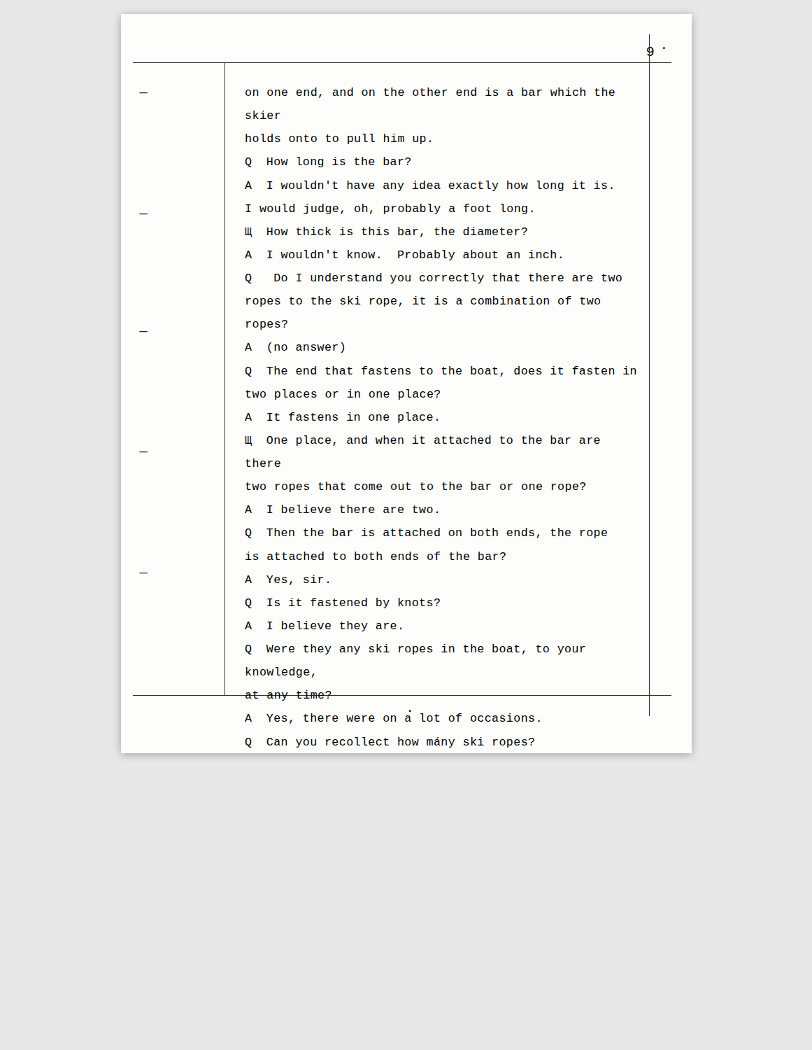9
.
.
— — — — —
on one end, and on the other end is a bar which the skier
holds onto to pull him up.
QHow long is the bar?
AI wouldn't have any idea exactly how long it is.
I would judge, oh, probably a foot long.
ЩHow thick is this bar, the diameter?
AI wouldn't know. Probably about an inch.
Q Do I understand you correctly that there are two
ropes to the ski rope, it is a combination of two ropes?
A(no answer)
QThe end that fastens to the boat, does it fasten in
two places or in one place?
AIt fastens in one place.
ЩOne place, and when it attached to the bar are there
two ropes that come out to the bar or one rope?
AI believe there are two.
QThen the bar is attached on both ends, the rope
is attached to both ends of the bar?
AYes, sir.
QIs it fastened by knots?
AI believe they are.
QWere they any ski ropes in the boat, to your knowledge,
at any time?
AYes, there were on a lot of occasions.
QCan you recollect how mány ski ropes?